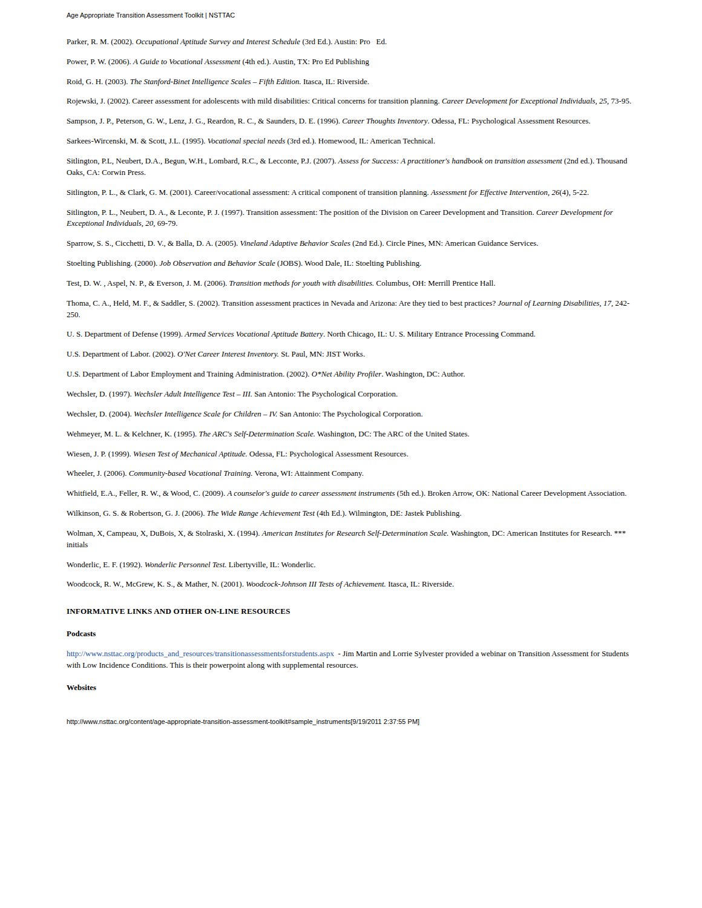Age Appropriate Transition Assessment Toolkit | NSTTAC
Parker, R. M. (2002). Occupational Aptitude Survey and Interest Schedule (3rd Ed.). Austin: Pro Ed.
Power, P. W. (2006). A Guide to Vocational Assessment (4th ed.). Austin, TX: Pro Ed Publishing
Roid, G. H. (2003). The Stanford-Binet Intelligence Scales – Fifth Edition. Itasca, IL: Riverside.
Rojewski, J. (2002). Career assessment for adolescents with mild disabilities: Critical concerns for transition planning. Career Development for Exceptional Individuals, 25, 73-95.
Sampson, J. P., Peterson, G. W., Lenz, J. G., Reardon, R. C., & Saunders, D. E. (1996). Career Thoughts Inventory. Odessa, FL: Psychological Assessment Resources.
Sarkees-Wircenski, M. & Scott, J.L. (1995). Vocational special needs (3rd ed.). Homewood, IL: American Technical.
Sitlington, P.L, Neubert, D.A., Begun, W.H., Lombard, R.C., & Lecconte, P.J. (2007). Assess for Success: A practitioner's handbook on transition assessment (2nd ed.). Thousand Oaks, CA: Corwin Press.
Sitlington, P. L., & Clark, G. M. (2001). Career/vocational assessment: A critical component of transition planning. Assessment for Effective Intervention, 26(4), 5-22.
Sitlington, P. L., Neubert, D. A., & Leconte, P. J. (1997). Transition assessment: The position of the Division on Career Development and Transition. Career Development for Exceptional Individuals, 20, 69-79.
Sparrow, S. S., Cicchetti, D. V., & Balla, D. A. (2005). Vineland Adaptive Behavior Scales (2nd Ed.). Circle Pines, MN: American Guidance Services.
Stoelting Publishing. (2000). Job Observation and Behavior Scale (JOBS). Wood Dale, IL: Stoelting Publishing.
Test, D. W. , Aspel, N. P., & Everson, J. M. (2006). Transition methods for youth with disabilities. Columbus, OH: Merrill Prentice Hall.
Thoma, C. A., Held, M. F., & Saddler, S. (2002). Transition assessment practices in Nevada and Arizona: Are they tied to best practices? Journal of Learning Disabilities, 17, 242-250.
U. S. Department of Defense (1999). Armed Services Vocational Aptitude Battery. North Chicago, IL: U. S. Military Entrance Processing Command.
U.S. Department of Labor. (2002). O'Net Career Interest Inventory. St. Paul, MN: JIST Works.
U.S. Department of Labor Employment and Training Administration. (2002). O*Net Ability Profiler. Washington, DC: Author.
Wechsler, D. (1997). Wechsler Adult Intelligence Test – III. San Antonio: The Psychological Corporation.
Wechsler, D. (2004). Wechsler Intelligence Scale for Children – IV. San Antonio: The Psychological Corporation.
Wehmeyer, M. L. & Kelchner, K. (1995). The ARC's Self-Determination Scale. Washington, DC: The ARC of the United States.
Wiesen, J. P. (1999). Wiesen Test of Mechanical Aptitude. Odessa, FL: Psychological Assessment Resources.
Wheeler, J. (2006). Community-based Vocational Training. Verona, WI: Attainment Company.
Whitfield, E.A., Feller, R. W., & Wood, C. (2009). A counselor's guide to career assessment instruments (5th ed.). Broken Arrow, OK: National Career Development Association.
Wilkinson, G. S. & Robertson, G. J. (2006). The Wide Range Achievement Test (4th Ed.). Wilmington, DE: Jastek Publishing.
Wolman, X, Campeau, X, DuBois, X, & Stolraski, X. (1994). American Institutes for Research Self-Determination Scale. Washington, DC: American Institutes for Research. *** initials
Wonderlic, E. F. (1992). Wonderlic Personnel Test. Libertyville, IL: Wonderlic.
Woodcock, R. W., McGrew, K. S., & Mather, N. (2001). Woodcock-Johnson III Tests of Achievement. Itasca, IL: Riverside.
INFORMATIVE LINKS AND OTHER ON-LINE RESOURCES
Podcasts
http://www.nsttac.org/products_and_resources/transitionassessmentsforstudents.aspx - Jim Martin and Lorrie Sylvester provided a webinar on Transition Assessment for Students with Low Incidence Conditions. This is their powerpoint along with supplemental resources.
Websites
http://www.nsttac.org/content/age-appropriate-transition-assessment-toolkit#sample_instruments[9/19/2011 2:37:55 PM]